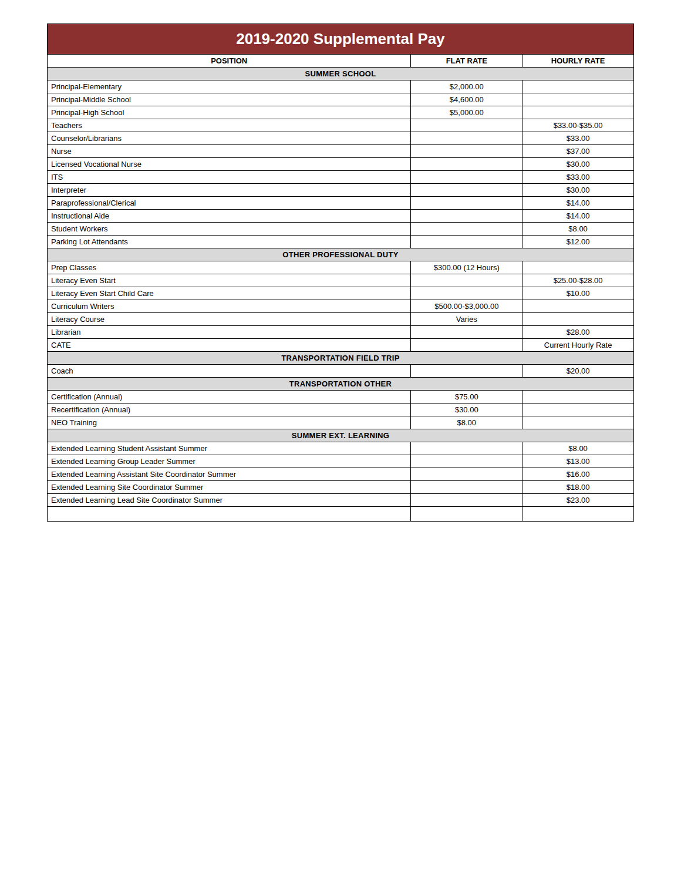2019-2020 Supplemental Pay
| POSITION | FLAT RATE | HOURLY RATE |
| --- | --- | --- |
| SUMMER SCHOOL |
| Principal-Elementary | $2,000.00 | |
| Principal-Middle School | $4,600.00 | |
| Principal-High School | $5,000.00 | |
| Teachers | | $33.00-$35.00 |
| Counselor/Librarians | | $33.00 |
| Nurse | | $37.00 |
| Licensed Vocational Nurse | | $30.00 |
| ITS | | $33.00 |
| Interpreter | | $30.00 |
| Paraprofessional/Clerical | | $14.00 |
| Instructional Aide | | $14.00 |
| Student Workers | | $8.00 |
| Parking Lot Attendants | | $12.00 |
| OTHER PROFESSIONAL DUTY |
| Prep Classes | $300.00 (12 Hours) | |
| Literacy Even Start | | $25.00-$28.00 |
| Literacy Even Start Child Care | | $10.00 |
| Curriculum Writers | $500.00-$3,000.00 | |
| Literacy Course | Varies | |
| Librarian | | $28.00 |
| CATE | | Current Hourly Rate |
| TRANSPORTATION FIELD TRIP |
| Coach | | $20.00 |
| TRANSPORTATION OTHER |
| Certification (Annual) | $75.00 | |
| Recertification (Annual) | $30.00 | |
| NEO Training | $8.00 | |
| SUMMER EXT. LEARNING |
| Extended Learning Student Assistant Summer | | $8.00 |
| Extended Learning Group Leader Summer | | $13.00 |
| Extended Learning Assistant Site Coordinator Summer | | $16.00 |
| Extended Learning Site Coordinator Summer | | $18.00 |
| Extended Learning Lead Site Coordinator Summer | | $23.00 |